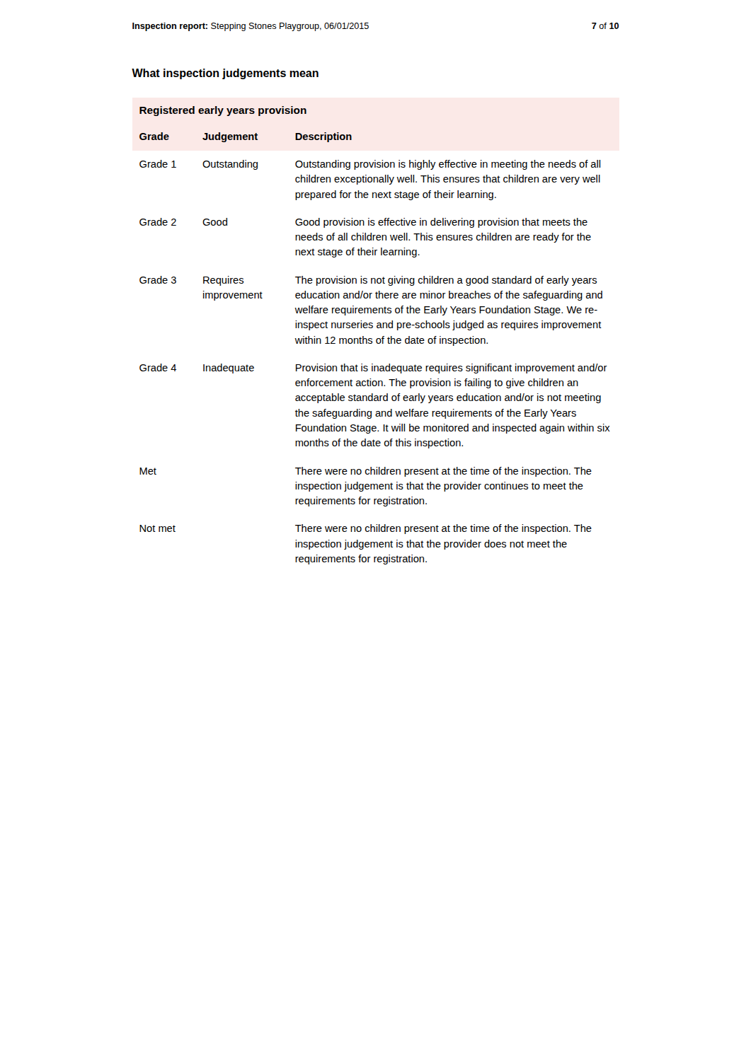Inspection report: Stepping Stones Playgroup, 06/01/2015
7 of 10
What inspection judgements mean
Registered early years provision
| Grade | Judgement | Description |
| --- | --- | --- |
| Grade 1 | Outstanding | Outstanding provision is highly effective in meeting the needs of all children exceptionally well. This ensures that children are very well prepared for the next stage of their learning. |
| Grade 2 | Good | Good provision is effective in delivering provision that meets the needs of all children well. This ensures children are ready for the next stage of their learning. |
| Grade 3 | Requires improvement | The provision is not giving children a good standard of early years education and/or there are minor breaches of the safeguarding and welfare requirements of the Early Years Foundation Stage. We re-inspect nurseries and pre-schools judged as requires improvement within 12 months of the date of inspection. |
| Grade 4 | Inadequate | Provision that is inadequate requires significant improvement and/or enforcement action. The provision is failing to give children an acceptable standard of early years education and/or is not meeting the safeguarding and welfare requirements of the Early Years Foundation Stage. It will be monitored and inspected again within six months of the date of this inspection. |
| Met | | There were no children present at the time of the inspection. The inspection judgement is that the provider continues to meet the requirements for registration. |
| Not met | | There were no children present at the time of the inspection. The inspection judgement is that the provider does not meet the requirements for registration. |